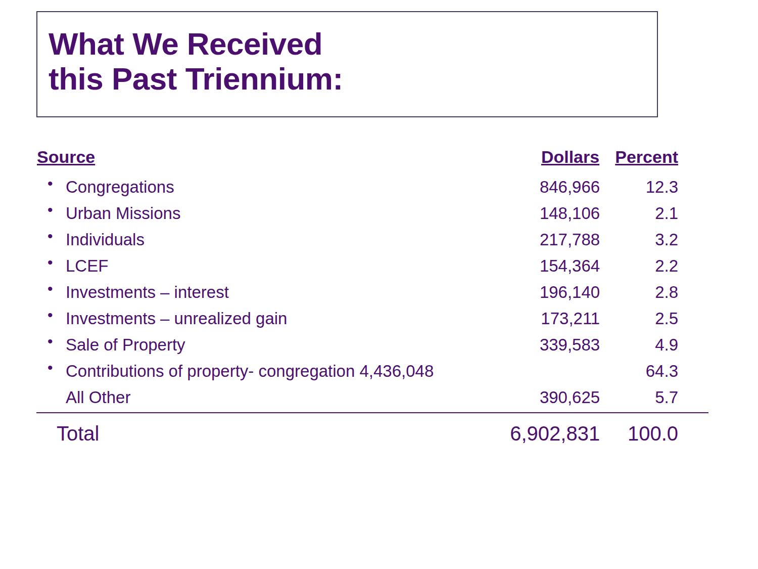What We Received
this Past Triennium:
| Source | Dollars | Percent |
| --- | --- | --- |
| Congregations | 846,966 | 12.3 |
| Urban Missions | 148,106 | 2.1 |
| Individuals | 217,788 | 3.2 |
| LCEF | 154,364 | 2.2 |
| Investments – interest | 196,140 | 2.8 |
| Investments – unrealized gain | 173,211 | 2.5 |
| Sale of Property | 339,583 | 4.9 |
| Contributions of property- congregation 4,436,048 | | 64.3 |
| All Other | 390,625 | 5.7 |
| Total | 6,902,831 | 100.0 |